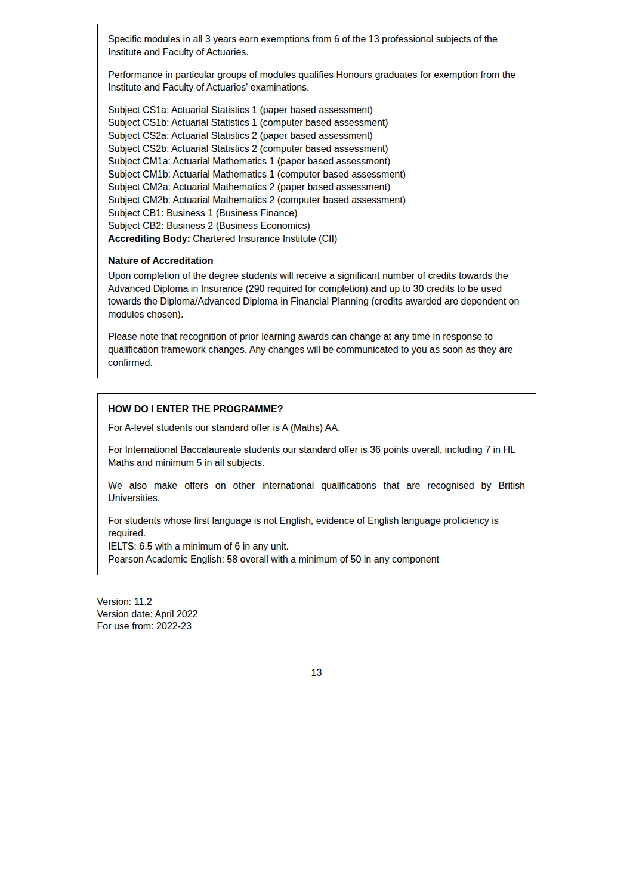Specific modules in all 3 years earn exemptions from 6 of the 13 professional subjects of the Institute and Faculty of Actuaries.
Performance in particular groups of modules qualifies Honours graduates for exemption from the Institute and Faculty of Actuaries' examinations.
Subject CS1a: Actuarial Statistics 1 (paper based assessment)
Subject CS1b: Actuarial Statistics 1 (computer based assessment)
Subject CS2a: Actuarial Statistics 2 (paper based assessment)
Subject CS2b: Actuarial Statistics 2 (computer based assessment)
Subject CM1a: Actuarial Mathematics 1 (paper based assessment)
Subject CM1b: Actuarial Mathematics 1 (computer based assessment)
Subject CM2a: Actuarial Mathematics 2 (paper based assessment)
Subject CM2b: Actuarial Mathematics 2 (computer based assessment)
Subject CB1: Business 1 (Business Finance)
Subject CB2: Business 2 (Business Economics)
Accrediting Body: Chartered Insurance Institute (CII)
Nature of Accreditation
Upon completion of the degree students will receive a significant number of credits towards the Advanced Diploma in Insurance (290 required for completion) and up to 30 credits to be used towards the Diploma/Advanced Diploma in Financial Planning (credits awarded are dependent on modules chosen).
Please note that recognition of prior learning awards can change at any time in response to qualification framework changes. Any changes will be communicated to you as soon as they are confirmed.
HOW DO I ENTER THE PROGRAMME?
For A-level students our standard offer is A (Maths) AA.
For International Baccalaureate students our standard offer is 36 points overall, including 7 in HL Maths and minimum 5 in all subjects.
We also make offers on other international qualifications that are recognised by British Universities.
For students whose first language is not English, evidence of English language proficiency is required.
IELTS: 6.5 with a minimum of 6 in any unit.
Pearson Academic English: 58 overall with a minimum of 50 in any component
Version: 11.2
Version date: April 2022
For use from: 2022-23
13